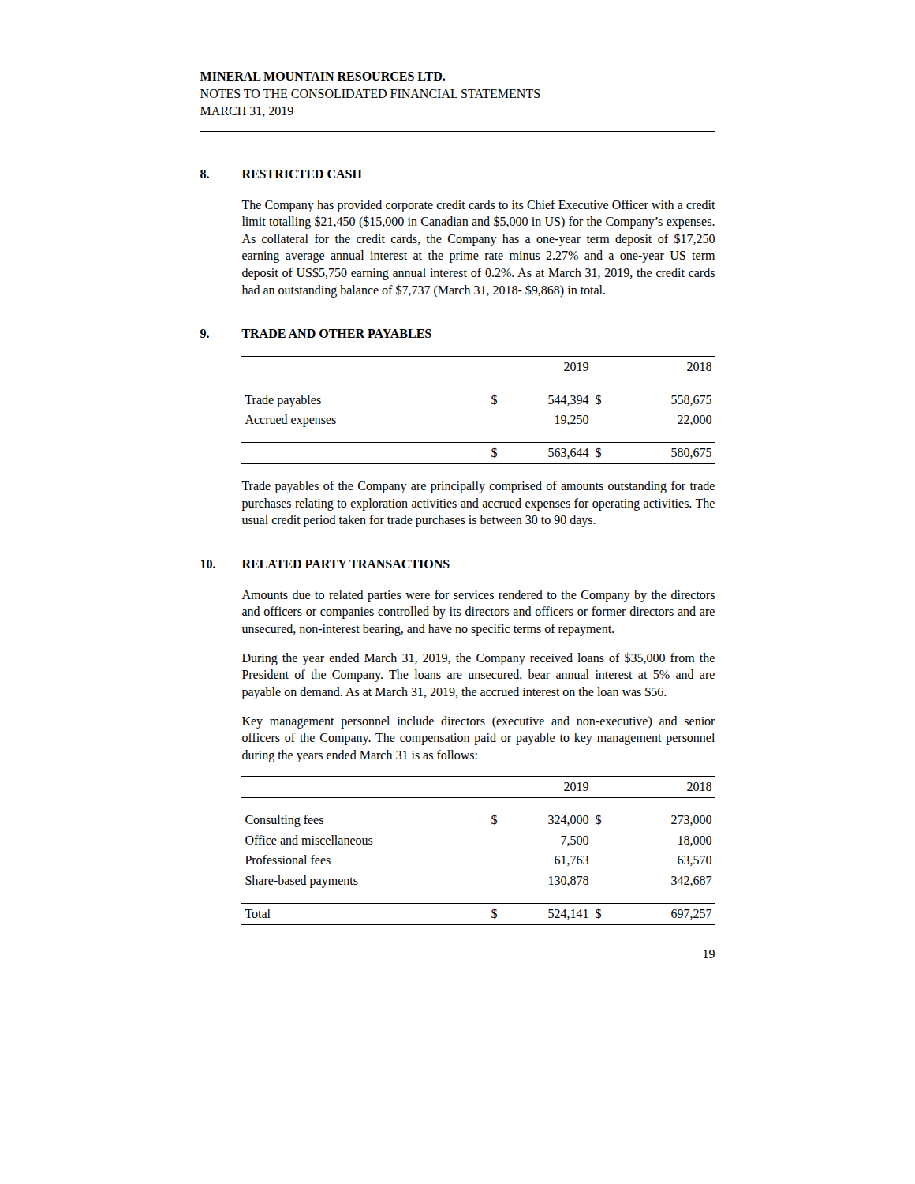Mineral Mountain Resources Ltd.
Notes to the Consolidated Financial Statements
March 31, 2019
8. Restricted Cash
The Company has provided corporate credit cards to its Chief Executive Officer with a credit limit totalling $21,450 ($15,000 in Canadian and $5,000 in US) for the Company’s expenses. As collateral for the credit cards, the Company has a one-year term deposit of $17,250 earning average annual interest at the prime rate minus 2.27% and a one-year US term deposit of US$5,750 earning annual interest of 0.2%. As at March 31, 2019, the credit cards had an outstanding balance of $7,737 (March 31, 2018- $9,868) in total.
9. Trade and Other Payables
| | 2019 | 2018 |
| --- | --- | --- |
| Trade payables | $ | 544,394 | $ | 558,675 |
| Accrued expenses | | 19,250 | | 22,000 |
| | $ | 563,644 | $ | 580,675 |
Trade payables of the Company are principally comprised of amounts outstanding for trade purchases relating to exploration activities and accrued expenses for operating activities. The usual credit period taken for trade purchases is between 30 to 90 days.
10. Related Party Transactions
Amounts due to related parties were for services rendered to the Company by the directors and officers or companies controlled by its directors and officers or former directors and are unsecured, non-interest bearing, and have no specific terms of repayment.
During the year ended March 31, 2019, the Company received loans of $35,000 from the President of the Company. The loans are unsecured, bear annual interest at 5% and are payable on demand. As at March 31, 2019, the accrued interest on the loan was $56.
Key management personnel include directors (executive and non-executive) and senior officers of the Company. The compensation paid or payable to key management personnel during the years ended March 31 is as follows:
| | 2019 | 2018 |
| --- | --- | --- |
| Consulting fees | $ | 324,000 | $ | 273,000 |
| Office and miscellaneous | | 7,500 | | 18,000 |
| Professional fees | | 61,763 | | 63,570 |
| Share-based payments | | 130,878 | | 342,687 |
| Total | $ | 524,141 | $ | 697,257 |
19